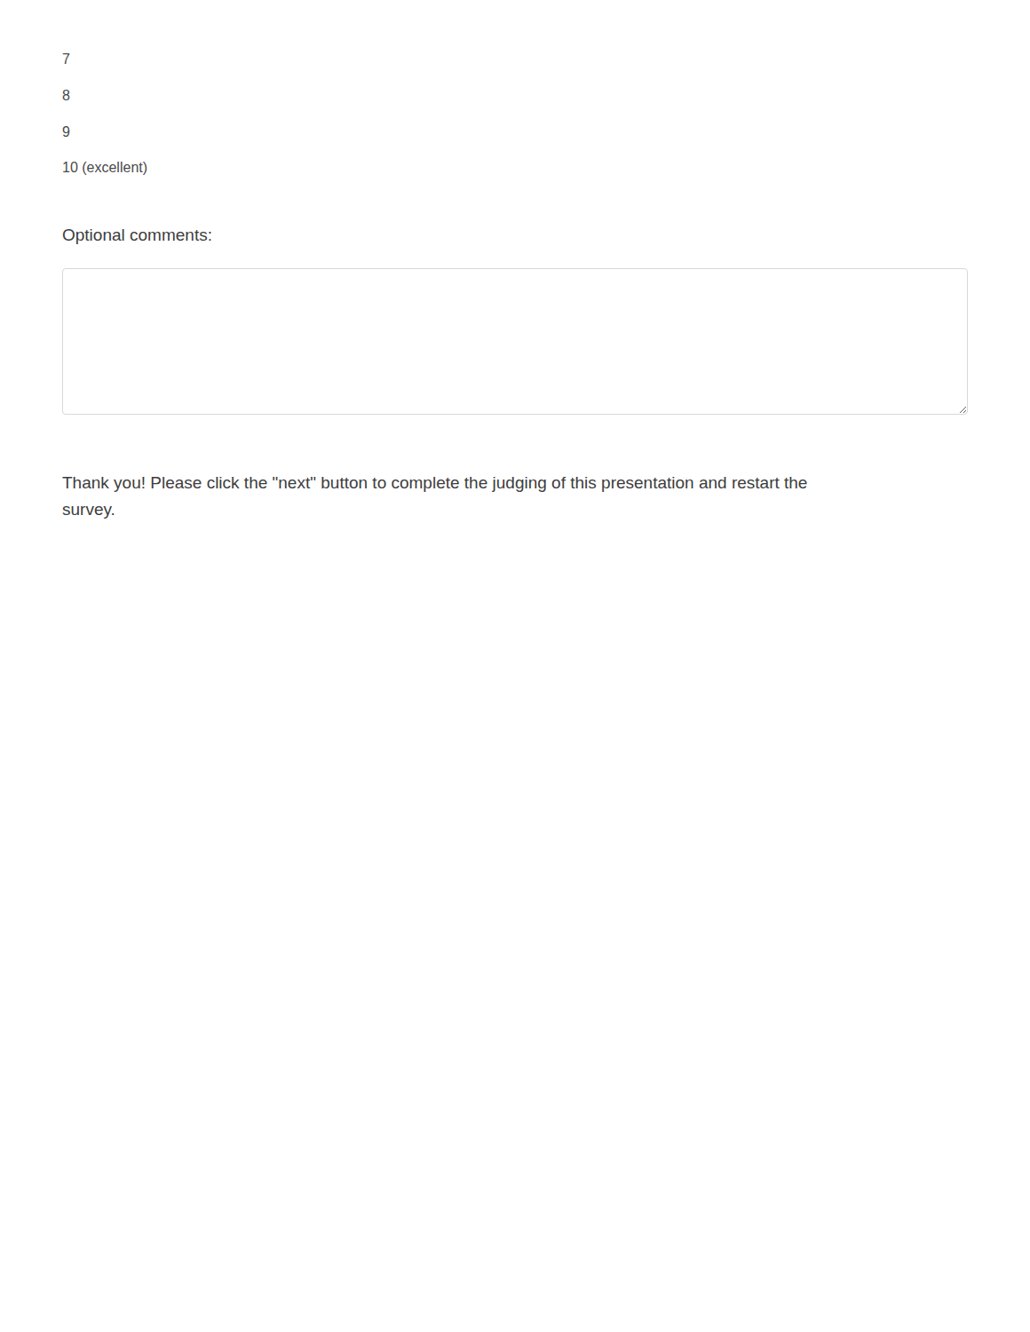7
8
9
10 (excellent)
Optional comments:
Thank you! Please click the "next" button to complete the judging of this presentation and restart the survey.